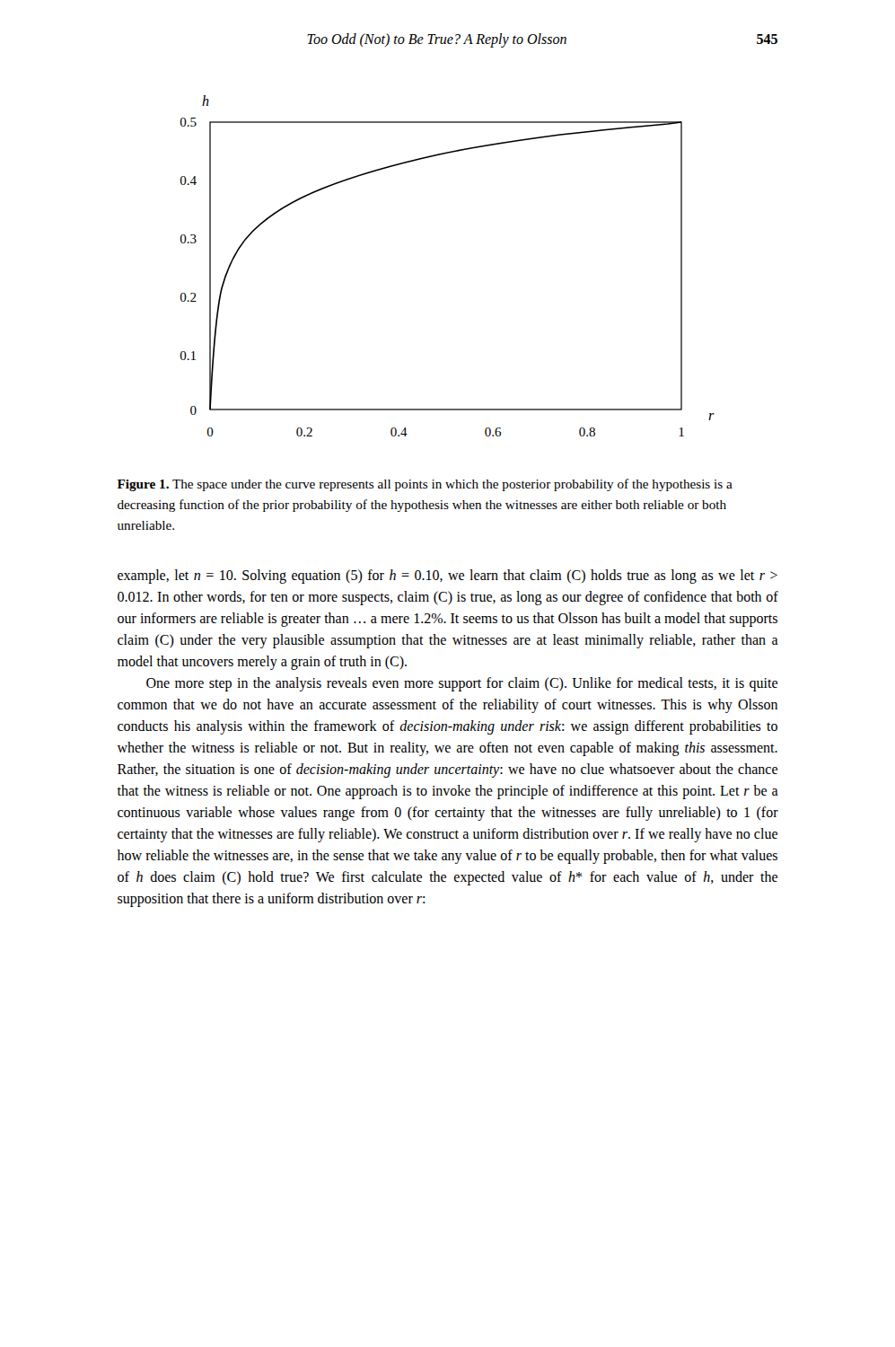Too Odd (Not) to Be True? A Reply to Olsson 545
h r 0.5 0.4 0.3 0.2 0.1 0 0 0.2 0.4 0.6 0.8 1
Figure 1. The space under the curve represents all points in which the posterior probability of the hypothesis is a decreasing function of the prior probability of the hypothesis when the witnesses are either both reliable or both unreliable.
example, let n = 10. Solving equation (5) for h = 0.10, we learn that claim (C) holds true as long as we let r > 0.012. In other words, for ten or more suspects, claim (C) is true, as long as our degree of confidence that both of our informers are reliable is greater than … a mere 1.2%. It seems to us that Olsson has built a model that supports claim (C) under the very plausible assumption that the witnesses are at least minimally reliable, rather than a model that uncovers merely a grain of truth in (C).
One more step in the analysis reveals even more support for claim (C). Unlike for medical tests, it is quite common that we do not have an accurate assessment of the reliability of court witnesses. This is why Olsson conducts his analysis within the framework of decision-making under risk: we assign different probabilities to whether the witness is reliable or not. But in reality, we are often not even capable of making this assessment. Rather, the situation is one of decision-making under uncertainty: we have no clue whatsoever about the chance that the witness is reliable or not. One approach is to invoke the principle of indifference at this point. Let r be a continuous variable whose values range from 0 (for certainty that the witnesses are fully unreliable) to 1 (for certainty that the witnesses are fully reliable). We construct a uniform distribution over r. If we really have no clue how reliable the witnesses are, in the sense that we take any value of r to be equally probable, then for what values of h does claim (C) hold true? We first calculate the expected value of h* for each value of h, under the supposition that there is a uniform distribution over r: